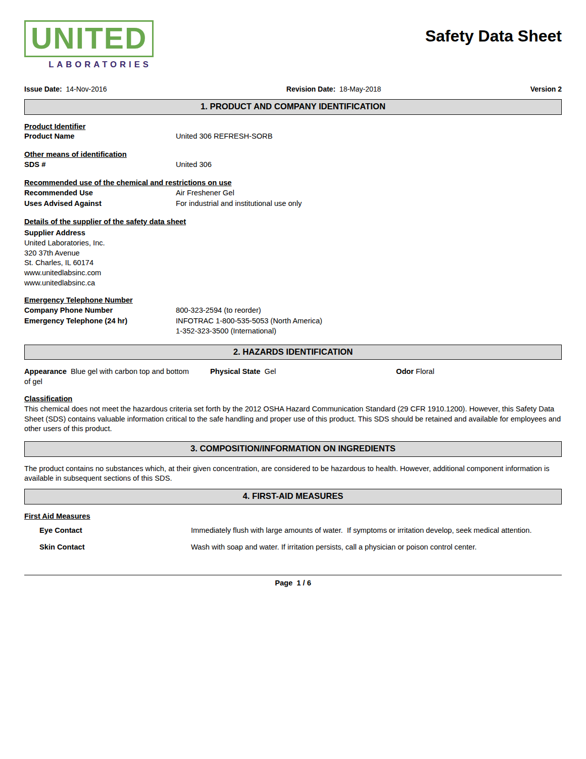UNITED
LABORATORIES
Safety Data Sheet
Issue Date: 14-Nov-2016 Revision Date: 18-May-2018 Version 2
1. PRODUCT AND COMPANY IDENTIFICATION
Product Identifier
| Product Name | United 306 REFRESH-SORB |
Other means of identification
| SDS # | United 306 |
Recommended use of the chemical and restrictions on use
| Recommended Use | Air Freshener Gel |
| Uses Advised Against | For industrial and institutional use only |
Details of the supplier of the safety data sheet
Supplier Address
United Laboratories, Inc.
320 37th Avenue
St. Charles, IL 60174
www.unitedlabsinc.com
www.unitedlabsinc.ca
Emergency Telephone Number
| Company Phone Number | 800-323-2594 (to reorder) |
| Emergency Telephone (24 hr) | INFOTRAC 1-800-535-5053 (North America) 1-352-323-3500 (International) |
2. HAZARDS IDENTIFICATION
Appearance Blue gel with carbon top and bottom of gel
Physical State Gel
Odor Floral
Classification
This chemical does not meet the hazardous criteria set forth by the 2012 OSHA Hazard Communication Standard (29 CFR 1910.1200). However, this Safety Data Sheet (SDS) contains valuable information critical to the safe handling and proper use of this product. This SDS should be retained and available for employees and other users of this product.
3. COMPOSITION/INFORMATION ON INGREDIENTS
The product contains no substances which, at their given concentration, are considered to be hazardous to health. However, additional component information is available in subsequent sections of this SDS.
4. FIRST-AID MEASURES
First Aid Measures
| Eye Contact | Immediately flush with large amounts of water. If symptoms or irritation develop, seek medical attention. |
| Skin Contact | Wash with soap and water. If irritation persists, call a physician or poison control center. |
Page 1 / 6